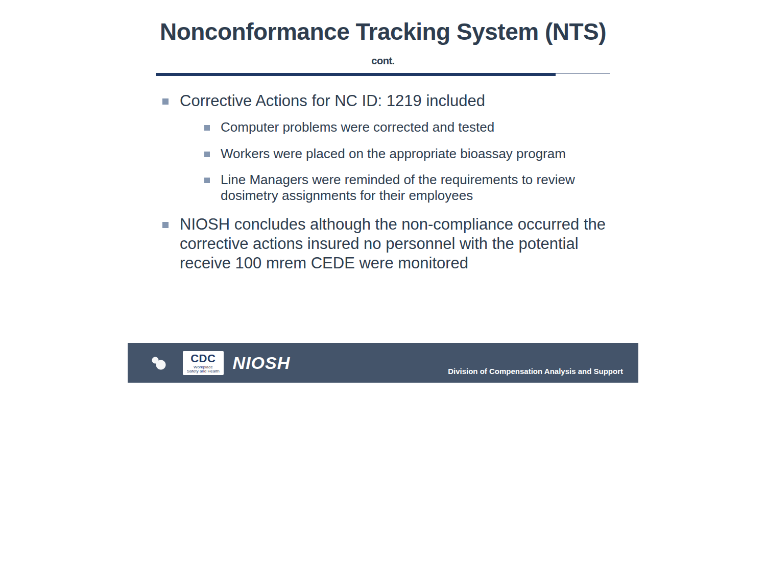Nonconformance Tracking System (NTS) cont.
Corrective Actions for NC ID: 1219 included
Computer problems were corrected and tested
Workers were placed on the appropriate bioassay program
Line Managers were reminded of the requirements to review dosimetry assignments for their employees
NIOSH concludes although the non-compliance occurred the corrective actions insured no personnel with the potential receive 100 mrem CEDE were monitored
CDC Workplace
Safety and Health
NIOSH
Division of Compensation Analysis and Support